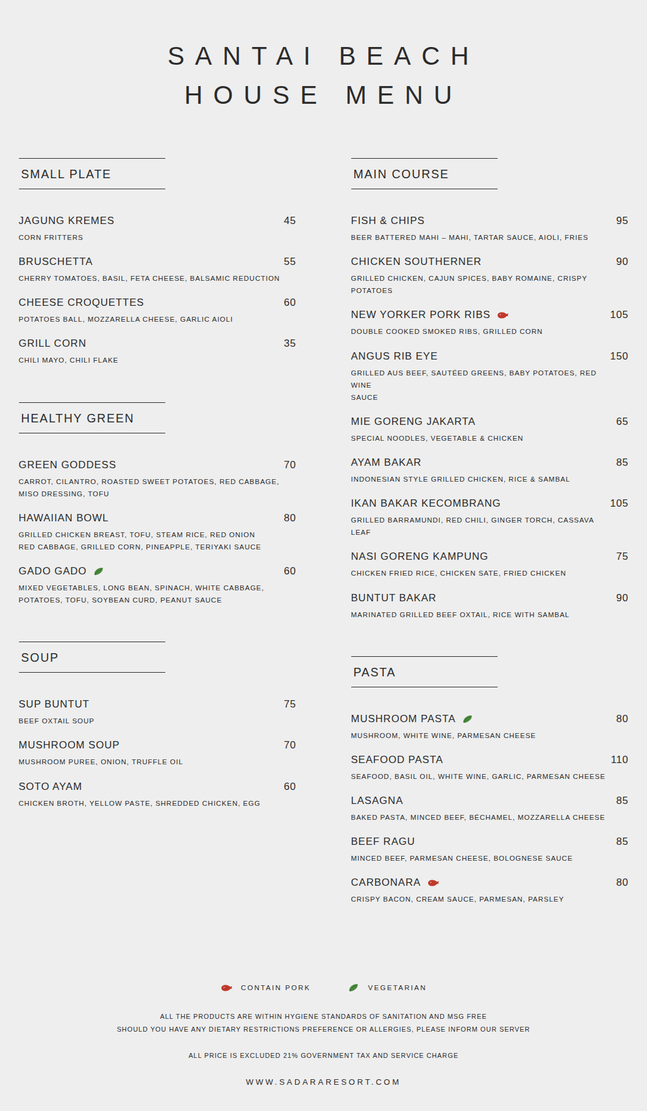Santai Beach House Menu
Small Plate
Jagung Kremes 45
Corn Fritters
Bruschetta 55
Cherry Tomatoes, Basil, Feta Cheese, Balsamic Reduction
Cheese Croquettes 60
Potatoes Ball, Mozzarella Cheese, Garlic Aioli
Grill Corn 35
Chili Mayo, Chili Flake
Healthy Green
Green Goddess 70
Carrot, Cilantro, Roasted Sweet Potatoes, Red Cabbage,
Miso Dressing, Tofu
Hawaiian Bowl 80
Grilled Chicken Breast, Tofu, Steam Rice, Red Onion
Red Cabbage, Grilled Corn, Pineapple, Teriyaki Sauce
Gado Gado 60
Mixed Vegetables, Long Bean, Spinach, White Cabbage,
Potatoes, Tofu, Soybean Curd, Peanut Sauce
Soup
Sup Buntut 75
Beef Oxtail Soup
Mushroom Soup 70
Mushroom Puree, Onion, Truffle Oil
Soto Ayam 60
Chicken Broth, Yellow Paste, Shredded Chicken, Egg
Main Course
Fish & Chips 95
Beer Battered Mahi – Mahi, Tartar Sauce, Aioli, Fries
Chicken Southerner 90
Grilled Chicken, Cajun Spices, Baby Romaine, Crispy Potatoes
New Yorker Pork Ribs 105
Double Cooked Smoked Ribs, Grilled Corn
Angus Rib Eye 150
Grilled Aus Beef, Sautéed Greens, Baby Potatoes, Red Wine
Sauce
Mie Goreng Jakarta 65
Special Noodles, Vegetable & Chicken
Ayam Bakar 85
Indonesian Style Grilled Chicken, Rice & Sambal
Ikan Bakar Kecombrang 105
Grilled Barramundi, Red Chili, Ginger Torch, Cassava Leaf
Nasi Goreng Kampung 75
Chicken Fried Rice, Chicken Sate, Fried Chicken
Buntut Bakar 90
Marinated Grilled Beef Oxtail, Rice With Sambal
Pasta
Mushroom Pasta 80
Mushroom, White Wine, Parmesan Cheese
Seafood Pasta 110
Seafood, Basil Oil, White Wine, Garlic, Parmesan Cheese
Lasagna 85
Baked Pasta, Minced Beef, Béchamel, Mozzarella Cheese
Beef Ragu 85
Minced Beef, Parmesan Cheese, Bolognese Sauce
Carbonara 80
Crispy Bacon, Cream Sauce, Parmesan, Parsley
Contain Pork
Vegetarian
All the products are within hygiene standards of sanitation and MSG free
Should you have any dietary restrictions preference or allergies, please inform our server
All price is excluded 21% government tax and service charge
www.sadararesort.com